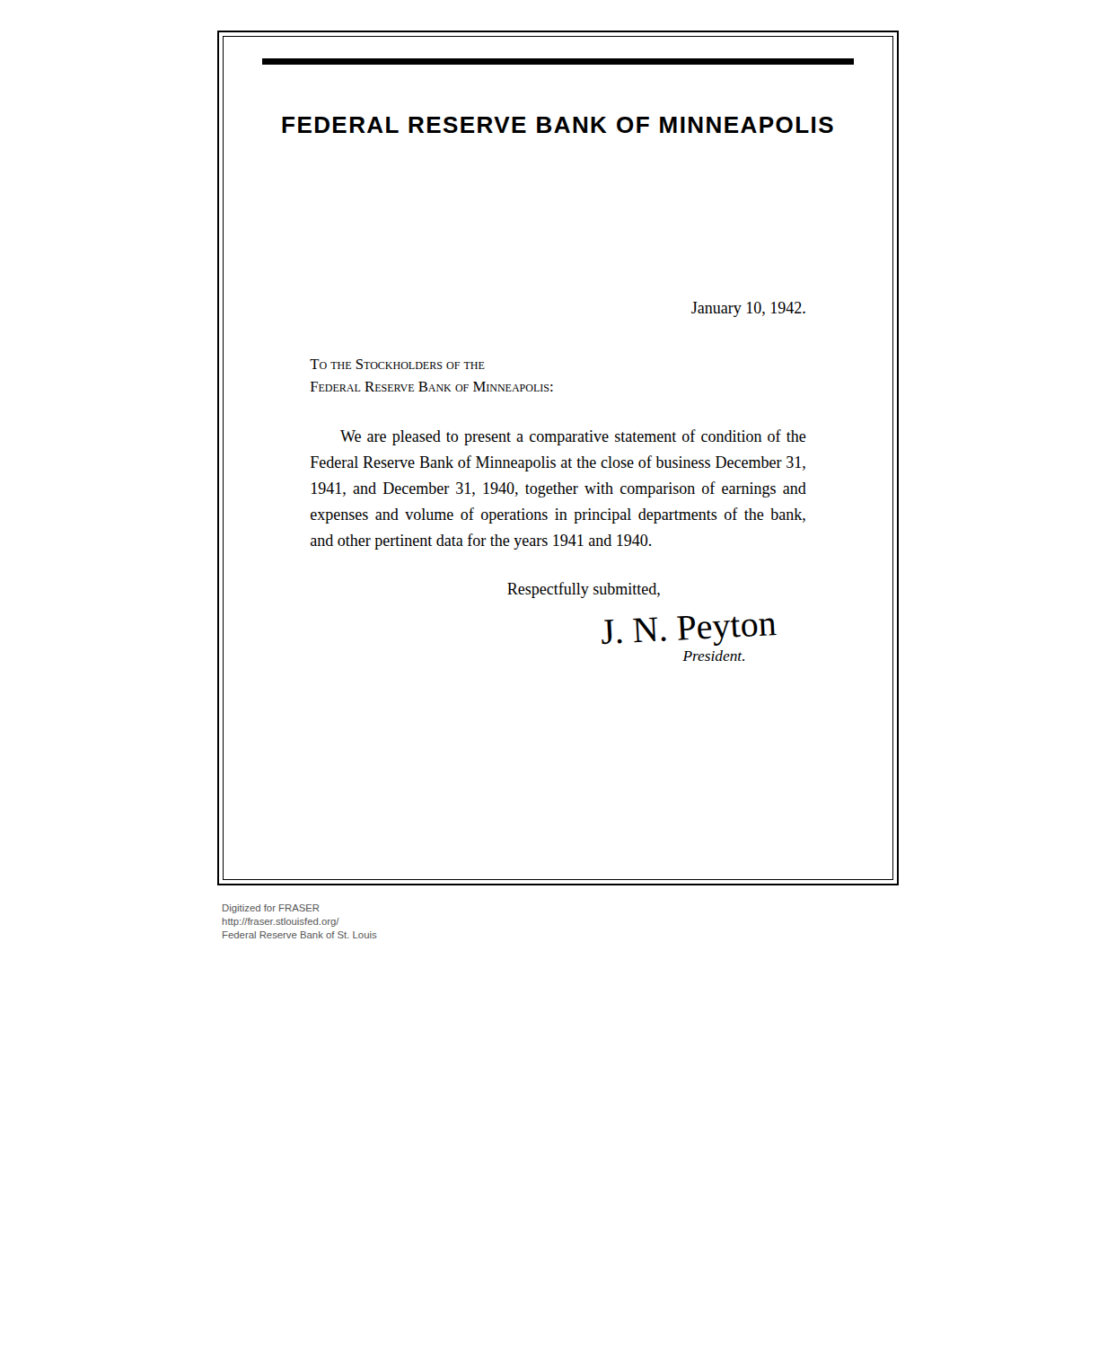FEDERAL RESERVE BANK OF MINNEAPOLIS
January 10, 1942.
To the Stockholders of the
Federal Reserve Bank of Minneapolis:
We are pleased to present a comparative statement of condition of the Federal Reserve Bank of Minneapolis at the close of business December 31, 1941, and December 31, 1940, together with comparison of earnings and expenses and volume of operations in principal departments of the bank, and other pertinent data for the years 1941 and 1940.
Respectfully submitted,
J. N. Peyton
President.
Digitized for FRASER
http://fraser.stlouisfed.org/
Federal Reserve Bank of St. Louis